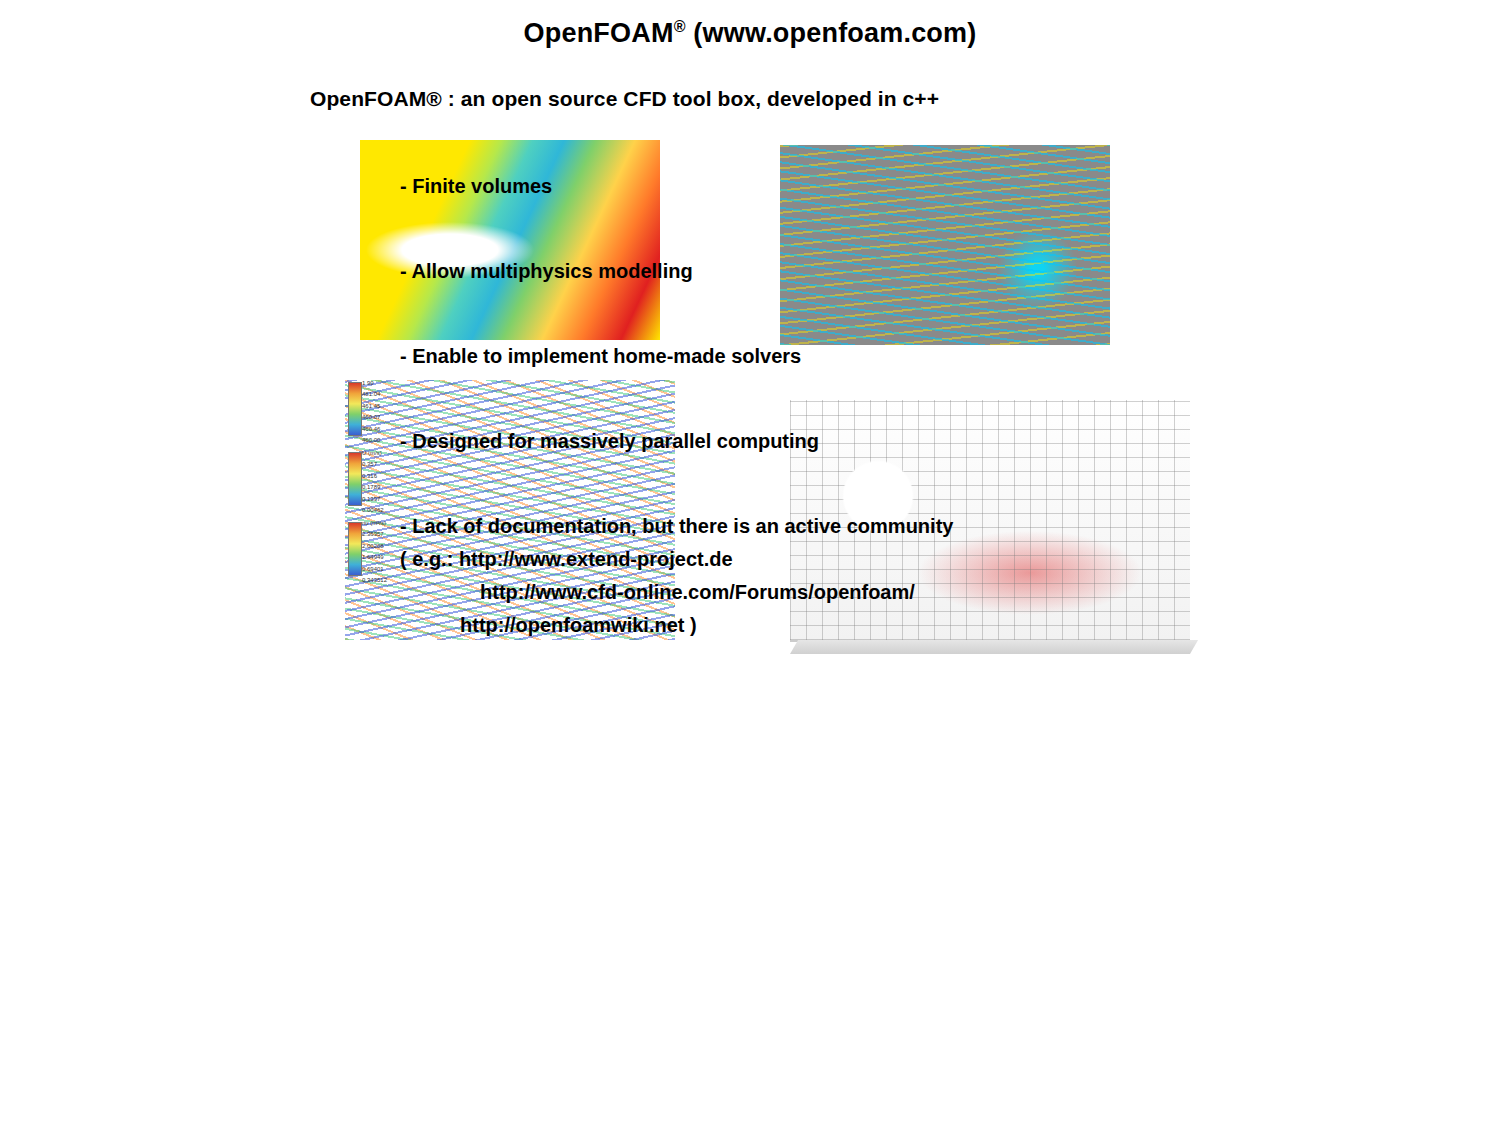OpenFOAM® (www.openfoam.com)
OpenFOAM® : an open source CFD tool box, developed in c++
1.90
481.04
461.45
460.07
460.46
460.00
U (m/s)
0.357
0.316
0.1789
0.1397
0.00462
nu (m²/s)
2.36357
2.00268
1.64949
0.69401
0.343512
- Finite volumes
- Allow multiphysics modelling
- Enable to implement home-made solvers
- Designed for massively parallel computing
- Lack of documentation, but there is an active community
( e.g.: http://www.extend-project.de
http://www.cfd-online.com/Forums/openfoam/
http://openfoamwiki.net )